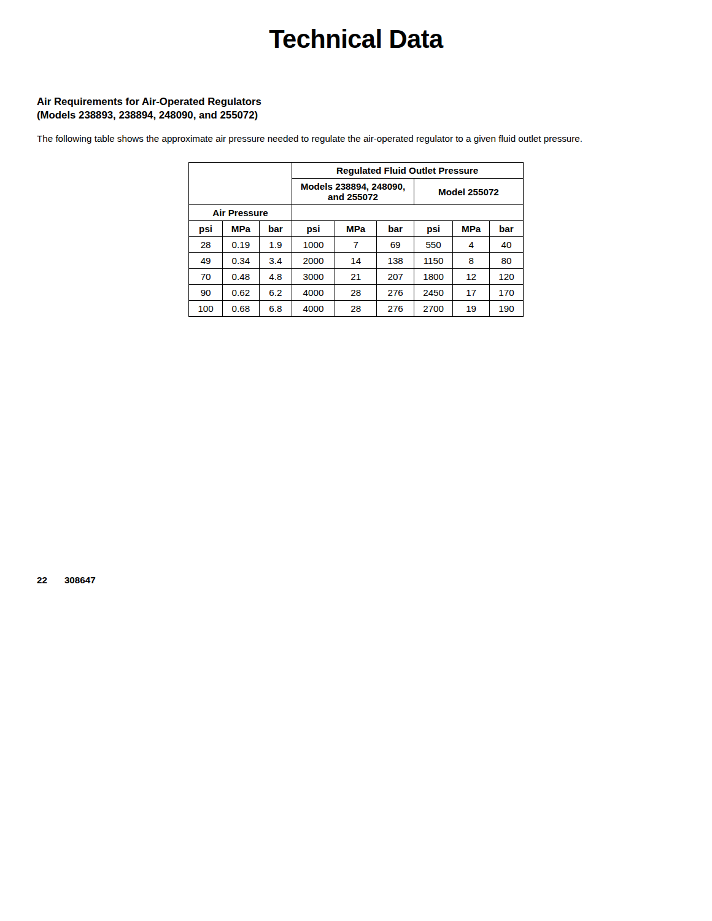Technical Data
Air Requirements for Air-Operated Regulators
(Models 238893, 238894, 248090, and 255072)
The following table shows the approximate air pressure needed to regulate the air-operated regulator to a given fluid outlet pressure.
| | Regulated Fluid Outlet Pressure |
| Models 238894, 248090, and 255072 | Model 255072 |
| Air Pressure | |
| psi | MPa | bar | psi | MPa | bar | psi | MPa | bar |
| 28 | 0.19 | 1.9 | 1000 | 7 | 69 | 550 | 4 | 40 |
| 49 | 0.34 | 3.4 | 2000 | 14 | 138 | 1150 | 8 | 80 |
| 70 | 0.48 | 4.8 | 3000 | 21 | 207 | 1800 | 12 | 120 |
| 90 | 0.62 | 6.2 | 4000 | 28 | 276 | 2450 | 17 | 170 |
| 100 | 0.68 | 6.8 | 4000 | 28 | 276 | 2700 | 19 | 190 |
22308647